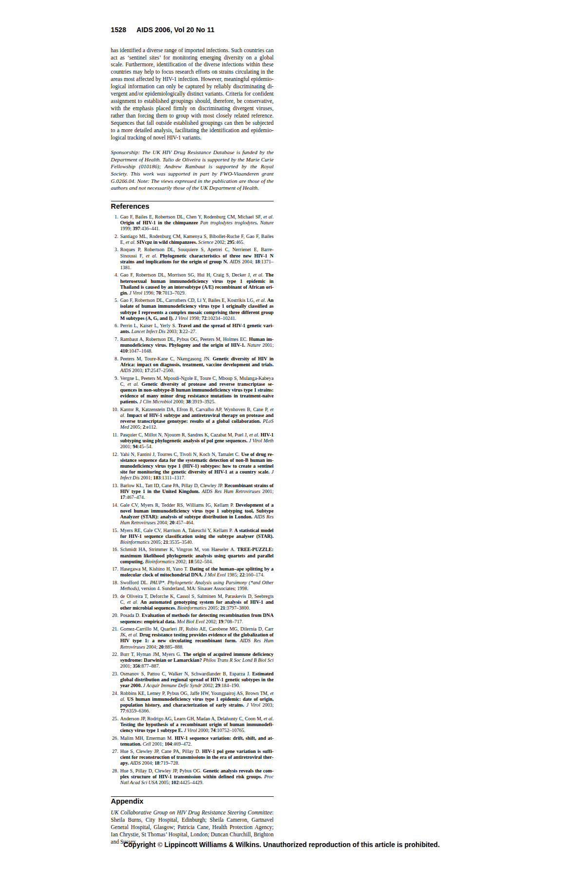1528 AIDS 2006, Vol 20 No 11
has identified a diverse range of imported infections. Such countries can act as ‘sentinel sites’ for monitoring emerging diversity on a global scale. Furthermore, identification of the diverse infections within these countries may help to focus research efforts on strains circulating in the areas most affected by HIV-1 infection. However, meaningful epidemiological information can only be captured by reliably discriminating divergent and/or epidemiologically distinct variants. Criteria for confident assignment to established groupings should, therefore, be conservative, with the emphasis placed firmly on discriminating divergent viruses, rather than forcing them to group with most closely related reference. Sequences that fall outside established groupings can then be subjected to a more detailed analysis, facilitating the identification and epidemiological tracking of novel HIV-1 variants.
Sponsorship: The UK HIV Drug Resistance Database is funded by the Department of Health. Tulio de Oliveira is supported by the Marie Curie Fellowship (010186); Andrew Rambaut is supported by the Royal Society. This work was supported in part by FWO-Viaanderen grant G.0266.04. Note: The views expressed in the publication are those of the authors and not necessarily those of the UK Department of Health.
References
Gao F, Bailes E, Robertson DL, Chen Y, Rodenburg CM, Michael SF, et al. Origin of HIV-1 in the chimpanzee Pan troglodytes troglodytes. Nature 1999; 397:436–441.
Santiago ML, Rodenburg CM, Kamenya S, Bibollet-Ruche F, Gao F, Bailes E, et al. SIVcpz in wild chimpanzees. Science 2002; 295:465.
Roques P, Robertson DL, Souquiere S, Apetrei C, Nerrienet E, Barre-Sinoussi F, et al. Phylogenetic characteristics of three new HIV-1 N strains and implications for the origin of group N. AIDS 2004; 18:1371–1381.
Gao F, Robertson DL, Morrison SG, Hui H, Craig S, Decker J, et al. The heterosexual human immunodeficiency virus type 1 epidemic in Thailand is caused by an intersubtype (A/E) recombinant of African origin. J Virol 1996; 70:7013–7029.
Gao F, Robertson DL, Carruthers CD, Li Y, Bailes E, Kostrikis LG, et al. An isolate of human immunodeficiency virus type 1 originally classified as subtype I represents a complex mosaic comprising three different group M subtypes (A, G, and I). J Virol 1998; 72:10234–10241.
Perrin L, Kaiser L, Yerly S. Travel and the spread of HIV-1 genetic variants. Lancet Infect Dis 2003; 3:22–27.
Rambaut A, Robertson DL, Pybus OG, Peeters M, Holmes EC. Human immunodeficiency virus. Phylogeny and the origin of HIV-1. Nature 2001; 410:1047–1048.
Peeters M, Toure-Kane C, Nkengasong JN. Genetic diversity of HIV in Africa: impact on diagnosis, treatment, vaccine development and trials. AIDS 2003; 17:2547–2560.
Vergne L, Peeters M, Mpoudi-Ngole E, Toure C, Mboup S, Mulanga-Kabeya C, et al. Genetic diversity of protease and reverse transcriptase sequences in non-subtype-B human immunodeficiency virus type 1 strains: evidence of many minor drug resistance mutations in treatment-naive patients. J Clin Microbiol 2000; 38:3919–3925.
Kantor R, Katzenstein DA, Efron B, Carvalho AP, Wynhoven B, Cane P, et al. Impact of HIV-1 subtype and antiretroviral therapy on protease and reverse transcriptase genotype: results of a global collaboration. PLoS Med 2005; 2:e112.
Pasquier C, Millot N, Njouom R, Sandres K, Cazabat M, Puel J, et al. HIV-1 subtyping using phylogenetic analysis of pol gene sequences. J Virol Meth 2001; 94:45–54.
Yahi N, Fantini J, Tourres C, Tivoli N, Koch N, Tamalet C. Use of drug resistance sequence data for the systematic detection of non-B human immunodeficiency virus type 1 (HIV-1) subtypes: how to create a sentinel site for monitoring the genetic diversity of HIV-1 at a country scale. J Infect Dis 2001; 183:1311–1317.
Barlow KL, Tatt ID, Cane PA, Pillay D, Clewley JP. Recombinant strains of HIV type 1 in the United Kingdom. AIDS Res Hum Retroviruses 2001; 17:467–474.
Gale CV, Myers R, Tedder RS, Williams IG, Kellam P. Development of a novel human immunodeficiency virus type 1 subtyping tool, Subtype Analyzer (STAR): analysis of subtype distribution in London. AIDS Res Hum Retroviruses 2004; 20:457–464.
Myers RE, Gale CV, Harrison A, Takeuchi Y, Kellam P. A statistical model for HIV-1 sequence classification using the subtype analyser (STAR). Bioinformatics 2005; 21:3535–3540.
Schmidt HA, Strimmer K, Vingron M, von Haeseler A. TREE-PUZZLE: maximum likelihood phylogenetic analysis using quartets and parallel computing. Bioinformatics 2002; 18:502–504.
Hasegawa M, Kishino H, Yano T. Dating of the human–ape splitting by a molecular clock of mitochondrial DNA. J Mol Evol 1985; 22:160–174.
Swofford DL. PAUP*. Phylogenetic Analysis using Parsimony (*and Other Methods), version 4. Sunderland, MA: Sinauer Associates; 1998.
de Oliveira T, Deforche K, Cassol S, Salminen M, Paraskevis D, Seebregts C, et al. An automated genotyping system for analysis of HIV-1 and other microbial sequences. Bioinformatics 2005; 21:3797–3800.
Posada D. Evaluation of methods for detecting recombination from DNA sequences: empirical data. Mol Biol Evol 2002; 19:708–717.
Gomez-Carrillo M, Quarleri JF, Rubio AE, Carobene MG, Dilernia D, Carr JK, et al. Drug resistance testing provides evidence of the globalization of HIV type 1: a new circulating recombinant form. AIDS Res Hum Retroviruses 2004; 20:885–888.
Burr T, Hyman JM, Myers G. The origin of acquired immune deficiency syndrome: Darwinian or Lamarckian? Philos Trans R Soc Lond B Biol Sci 2001; 356:877–887.
Osmanov S, Pattou C, Walker N, Schwardlander B, Esparza J. Estimated global distribution and regional spread of HIV-1 genetic subtypes in the year 2000. J Acquir Immune Defic Syndr 2002; 29:184–190.
Robbins KE, Lemey P, Pybus OG, Jaffe HW, Youngpairoj AS, Brown TM, et al. US human immunodeficiency virus type 1 epidemic: date of origin, population history, and characterization of early strains. J Virol 2003; 77:6359–6366.
Anderson JP, Rodrigo AG, Learn GH, Madan A, Delahunty C, Coon M, et al. Testing the hypothesis of a recombinant origin of human immunodeficiency virus type 1 subtype E. J Virol 2000; 74:10752–10765.
Malim MH, Emerman M. HIV-1 sequence variation: drift, shift, and attenuation. Cell 2001; 104:469–472.
Hue S, Clewley JP, Cane PA, Pillay D. HIV-1 pol gene variation is sufficient for reconstruction of transmissions in the era of antiretroviral therapy. AIDS 2004; 18:719–728.
Hue S, Pillay D, Clewley JP, Pybus OG. Genetic analysis reveals the complex structure of HIV-1 transmission within defined risk groups. Proc Natl Acad Sci USA 2005; 102:4425–4429.
Appendix
UK Collaborative Group on HIV Drug Resistance Steering Committee: Sheila Burns, City Hospital, Edinburgh; Sheila Cameron, Gartnavel General Hospital, Glasgow; Patricia Cane, Health Protection Agency; Ian Chrystie, St Thomas’ Hospital, London; Duncan Churchill, Brighton and Sussex
Copyright © Lippincott Williams & Wilkins. Unauthorized reproduction of this article is prohibited.